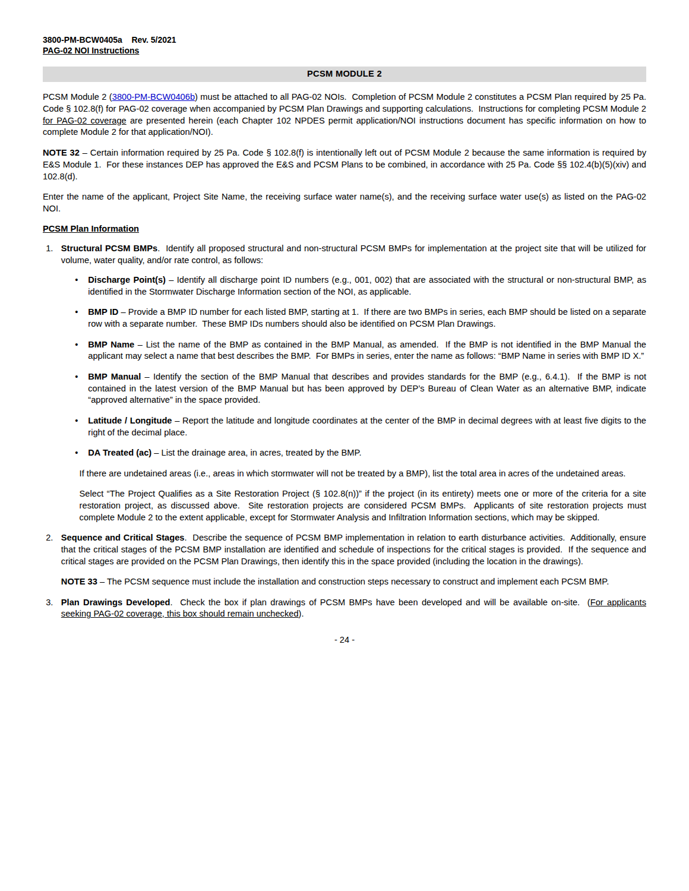3800-PM-BCW0405a Rev. 5/2021 PAG-02 NOI Instructions
PCSM MODULE 2
PCSM Module 2 (3800-PM-BCW0406b) must be attached to all PAG-02 NOIs. Completion of PCSM Module 2 constitutes a PCSM Plan required by 25 Pa. Code § 102.8(f) for PAG-02 coverage when accompanied by PCSM Plan Drawings and supporting calculations. Instructions for completing PCSM Module 2 for PAG-02 coverage are presented herein (each Chapter 102 NPDES permit application/NOI instructions document has specific information on how to complete Module 2 for that application/NOI).
NOTE 32 – Certain information required by 25 Pa. Code § 102.8(f) is intentionally left out of PCSM Module 2 because the same information is required by E&S Module 1. For these instances DEP has approved the E&S and PCSM Plans to be combined, in accordance with 25 Pa. Code §§ 102.4(b)(5)(xiv) and 102.8(d).
Enter the name of the applicant, Project Site Name, the receiving surface water name(s), and the receiving surface water use(s) as listed on the PAG-02 NOI.
PCSM Plan Information
Structural PCSM BMPs. Identify all proposed structural and non-structural PCSM BMPs for implementation at the project site that will be utilized for volume, water quality, and/or rate control, as follows:
Discharge Point(s) – Identify all discharge point ID numbers (e.g., 001, 002) that are associated with the structural or non-structural BMP, as identified in the Stormwater Discharge Information section of the NOI, as applicable.
BMP ID – Provide a BMP ID number for each listed BMP, starting at 1. If there are two BMPs in series, each BMP should be listed on a separate row with a separate number. These BMP IDs numbers should also be identified on PCSM Plan Drawings.
BMP Name – List the name of the BMP as contained in the BMP Manual, as amended. If the BMP is not identified in the BMP Manual the applicant may select a name that best describes the BMP. For BMPs in series, enter the name as follows: “BMP Name in series with BMP ID X.”
BMP Manual – Identify the section of the BMP Manual that describes and provides standards for the BMP (e.g., 6.4.1). If the BMP is not contained in the latest version of the BMP Manual but has been approved by DEP’s Bureau of Clean Water as an alternative BMP, indicate “approved alternative” in the space provided.
Latitude / Longitude – Report the latitude and longitude coordinates at the center of the BMP in decimal degrees with at least five digits to the right of the decimal place.
DA Treated (ac) – List the drainage area, in acres, treated by the BMP.
If there are undetained areas (i.e., areas in which stormwater will not be treated by a BMP), list the total area in acres of the undetained areas.
Select “The Project Qualifies as a Site Restoration Project (§ 102.8(n))” if the project (in its entirety) meets one or more of the criteria for a site restoration project, as discussed above. Site restoration projects are considered PCSM BMPs. Applicants of site restoration projects must complete Module 2 to the extent applicable, except for Stormwater Analysis and Infiltration Information sections, which may be skipped.
Sequence and Critical Stages. Describe the sequence of PCSM BMP implementation in relation to earth disturbance activities. Additionally, ensure that the critical stages of the PCSM BMP installation are identified and schedule of inspections for the critical stages is provided. If the sequence and critical stages are provided on the PCSM Plan Drawings, then identify this in the space provided (including the location in the drawings).
NOTE 33 – The PCSM sequence must include the installation and construction steps necessary to construct and implement each PCSM BMP.
Plan Drawings Developed. Check the box if plan drawings of PCSM BMPs have been developed and will be available on-site. (For applicants seeking PAG-02 coverage, this box should remain unchecked).
- 24 -